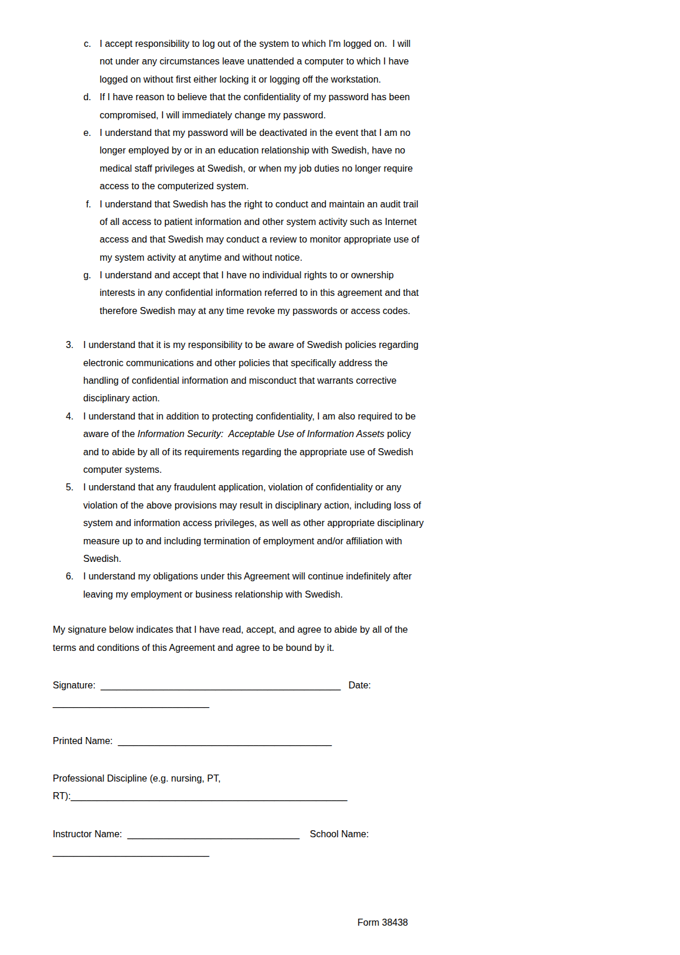I accept responsibility to log out of the system to which I'm logged on. I will not under any circumstances leave unattended a computer to which I have logged on without first either locking it or logging off the workstation.
If I have reason to believe that the confidentiality of my password has been compromised, I will immediately change my password.
I understand that my password will be deactivated in the event that I am no longer employed by or in an education relationship with Swedish, have no medical staff privileges at Swedish, or when my job duties no longer require access to the computerized system.
I understand that Swedish has the right to conduct and maintain an audit trail of all access to patient information and other system activity such as Internet access and that Swedish may conduct a review to monitor appropriate use of my system activity at anytime and without notice.
I understand and accept that I have no individual rights to or ownership interests in any confidential information referred to in this agreement and that therefore Swedish may at any time revoke my passwords or access codes.
I understand that it is my responsibility to be aware of Swedish policies regarding electronic communications and other policies that specifically address the handling of confidential information and misconduct that warrants corrective disciplinary action.
I understand that in addition to protecting confidentiality, I am also required to be aware of the Information Security: Acceptable Use of Information Assets policy and to abide by all of its requirements regarding the appropriate use of Swedish computer systems.
I understand that any fraudulent application, violation of confidentiality or any violation of the above provisions may result in disciplinary action, including loss of system and information access privileges, as well as other appropriate disciplinary measure up to and including termination of employment and/or affiliation with Swedish.
I understand my obligations under this Agreement will continue indefinitely after leaving my employment or business relationship with Swedish.
My signature below indicates that I have read, accept, and agree to abide by all of the terms and conditions of this Agreement and agree to be bound by it.
Signature: ______________________________________________ Date: ______________________________
Printed Name: _________________________________________
Professional Discipline (e.g. nursing, PT, RT):_____________________________________________________
Instructor Name: _________________________________ School Name: ______________________________
Form 38438